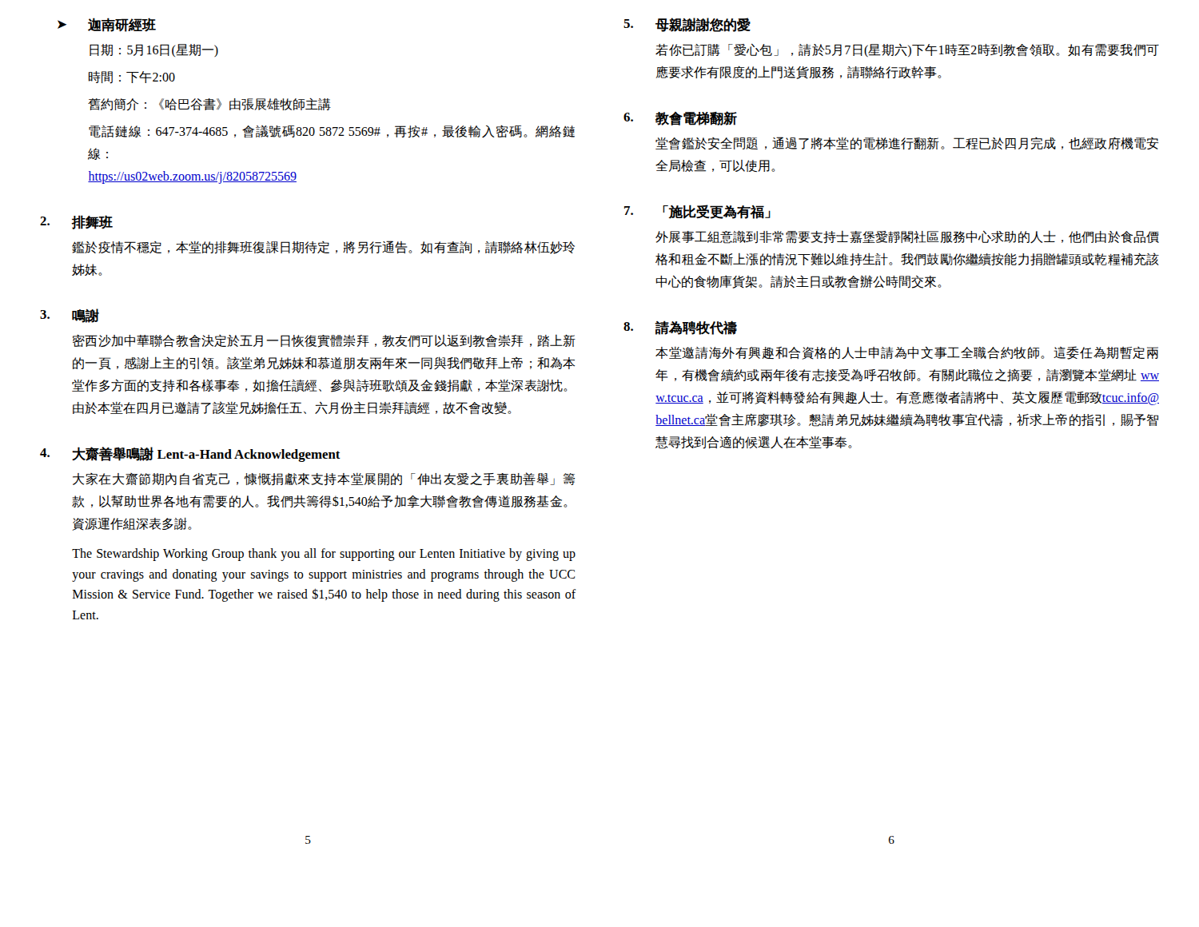➤
迦南研經班
日期：5月16日(星期一)
時間：下午2:00
舊約簡介：《哈巴谷書》由張展雄牧師主講
電話鏈線：647-374-4685，會議號碼820 5872 5569#，再按#，最後輸入密碼。網絡鏈線：
https://us02web.zoom.us/j/82058725569
2.
排舞班
鑑於疫情不穩定，本堂的排舞班復課日期待定，將另行通告。如有查詢，請聯絡林伍妙玲姊妹。
3.
鳴謝
密西沙加中華聯合教會決定於五月一日恢復實體崇拜，教友們可以返到教會崇拜，踏上新的一頁，感謝上主的引領。該堂弟兄姊妹和慕道朋友兩年來一同與我們敬拜上帝；和為本堂作多方面的支持和各樣事奉，如擔任讀經、參與詩班歌頌及金錢捐獻，本堂深表謝忱。由於本堂在四月已邀請了該堂兄姊擔任五、六月份主日崇拜讀經，故不會改變。
4.
大齋善舉鳴謝 Lent-a-Hand Acknowledgement
大家在大齋節期內自省克己，慷慨捐獻來支持本堂展開的「伸出友愛之手裏助善舉」籌款，以幫助世界各地有需要的人。我們共籌得$1,540給予加拿大聯會教會傳道服務基金。資源運作組深表多謝。
The Stewardship Working Group thank you all for supporting our Lenten Initiative by giving up your cravings and donating your savings to support ministries and programs through the UCC Mission & Service Fund. Together we raised $1,540 to help those in need during this season of Lent.
5
5.
母親謝謝您的愛
若你已訂購「愛心包」，請於5月7日(星期六)下午1時至2時到教會領取。如有需要我們可應要求作有限度的上門送貨服務，請聯絡行政幹事。
6.
教會電梯翻新
堂會鑑於安全問題，通過了將本堂的電梯進行翻新。工程已於四月完成，也經政府機電安全局檢查，可以使用。
7.
「施比受更為有福」
外展事工組意識到非常需要支持士嘉堡愛靜閣社區服務中心求助的人士，他們由於食品價格和租金不斷上漲的情況下難以維持生計。我們鼓勵你繼續按能力捐贈罐頭或乾糧補充該中心的食物庫貨架。請於主日或教會辦公時間交來。
8.
請為聘牧代禱
本堂邀請海外有興趣和合資格的人士申請為中文事工全職合約牧師。這委任為期暫定兩年，有機會續約或兩年後有志接受為呼召牧師。有關此職位之摘要，請瀏覽本堂網址 www.tcuc.ca，並可將資料轉發給有興趣人士。有意應徵者請將中、英文履歷電郵致tcuc.info@bellnet.ca堂會主席廖琪珍。懇請弟兄姊妹繼續為聘牧事宜代禱，祈求上帝的指引，賜予智慧尋找到合適的候選人在本堂事奉。
6